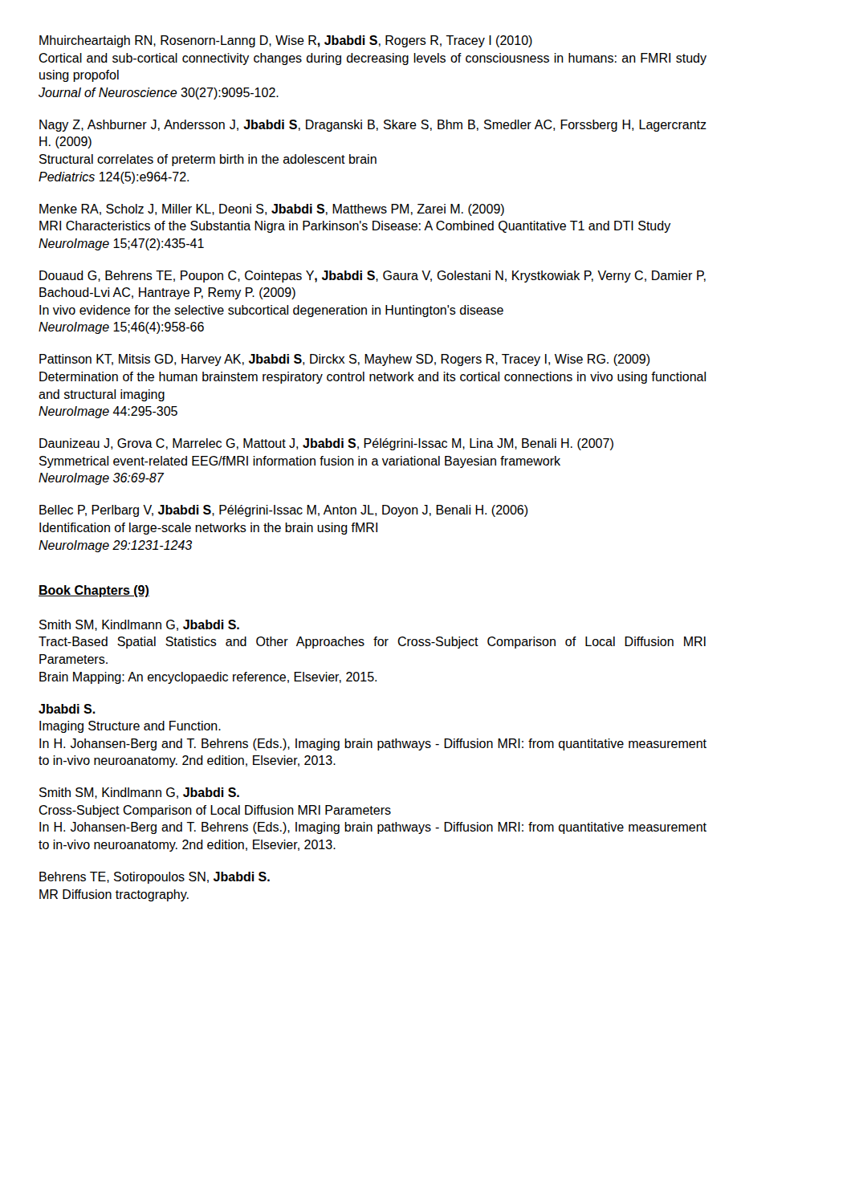Mhuircheartaigh RN, Rosenorn-Lanng D, Wise R, Jbabdi S, Rogers R, Tracey I (2010)
Cortical and sub-cortical connectivity changes during decreasing levels of consciousness in humans: an FMRI study using propofol
Journal of Neuroscience 30(27):9095-102.
Nagy Z, Ashburner J, Andersson J, Jbabdi S, Draganski B, Skare S, Bhm B, Smedler AC, Forssberg H, Lagercrantz H. (2009)
Structural correlates of preterm birth in the adolescent brain
Pediatrics 124(5):e964-72.
Menke RA, Scholz J, Miller KL, Deoni S, Jbabdi S, Matthews PM, Zarei M. (2009)
MRI Characteristics of the Substantia Nigra in Parkinson's Disease: A Combined Quantitative T1 and DTI Study
NeuroImage 15;47(2):435-41
Douaud G, Behrens TE, Poupon C, Cointepas Y, Jbabdi S, Gaura V, Golestani N, Krystkowiak P, Verny C, Damier P, Bachoud-Lvi AC, Hantraye P, Remy P. (2009)
In vivo evidence for the selective subcortical degeneration in Huntington's disease
NeuroImage 15;46(4):958-66
Pattinson KT, Mitsis GD, Harvey AK, Jbabdi S, Dirckx S, Mayhew SD, Rogers R, Tracey I, Wise RG. (2009)
Determination of the human brainstem respiratory control network and its cortical connections in vivo using functional and structural imaging
NeuroImage 44:295-305
Daunizeau J, Grova C, Marrelec G, Mattout J, Jbabdi S, Pélégrini-Issac M, Lina JM, Benali H. (2007)
Symmetrical event-related EEG/fMRI information fusion in a variational Bayesian framework
NeuroImage 36:69-87
Bellec P, Perlbarg V, Jbabdi S, Pélégrini-Issac M, Anton JL, Doyon J, Benali H. (2006)
Identification of large-scale networks in the brain using fMRI
NeuroImage 29:1231-1243
Book Chapters (9)
Smith SM, Kindlmann G, Jbabdi S.
Tract-Based Spatial Statistics and Other Approaches for Cross-Subject Comparison of Local Diffusion MRI Parameters.
Brain Mapping: An encyclopaedic reference, Elsevier, 2015.
Jbabdi S.
Imaging Structure and Function.
In H. Johansen-Berg and T. Behrens (Eds.), Imaging brain pathways - Diffusion MRI: from quantitative measurement to in-vivo neuroanatomy. 2nd edition, Elsevier, 2013.
Smith SM, Kindlmann G, Jbabdi S.
Cross-Subject Comparison of Local Diffusion MRI Parameters
In H. Johansen-Berg and T. Behrens (Eds.), Imaging brain pathways - Diffusion MRI: from quantitative measurement to in-vivo neuroanatomy. 2nd edition, Elsevier, 2013.
Behrens TE, Sotiropoulos SN, Jbabdi S.
MR Diffusion tractography.